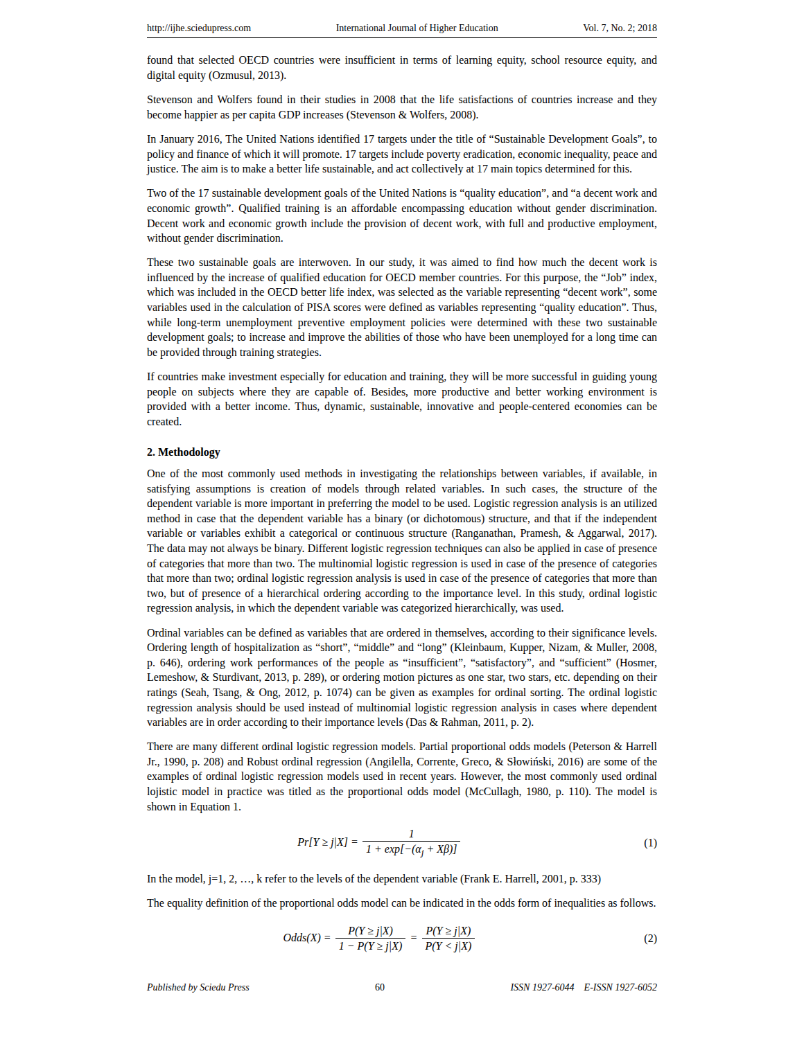http://ijhe.sciedupress.com International Journal of Higher Education Vol. 7, No. 2; 2018
found that selected OECD countries were insufficient in terms of learning equity, school resource equity, and digital equity (Ozmusul, 2013).
Stevenson and Wolfers found in their studies in 2008 that the life satisfactions of countries increase and they become happier as per capita GDP increases (Stevenson & Wolfers, 2008).
In January 2016, The United Nations identified 17 targets under the title of “Sustainable Development Goals”, to policy and finance of which it will promote. 17 targets include poverty eradication, economic inequality, peace and justice. The aim is to make a better life sustainable, and act collectively at 17 main topics determined for this.
Two of the 17 sustainable development goals of the United Nations is “quality education”, and “a decent work and economic growth”. Qualified training is an affordable encompassing education without gender discrimination. Decent work and economic growth include the provision of decent work, with full and productive employment, without gender discrimination.
These two sustainable goals are interwoven. In our study, it was aimed to find how much the decent work is influenced by the increase of qualified education for OECD member countries. For this purpose, the “Job” index, which was included in the OECD better life index, was selected as the variable representing “decent work”, some variables used in the calculation of PISA scores were defined as variables representing “quality education”. Thus, while long-term unemployment preventive employment policies were determined with these two sustainable development goals; to increase and improve the abilities of those who have been unemployed for a long time can be provided through training strategies.
If countries make investment especially for education and training, they will be more successful in guiding young people on subjects where they are capable of. Besides, more productive and better working environment is provided with a better income. Thus, dynamic, sustainable, innovative and people-centered economies can be created.
2. Methodology
One of the most commonly used methods in investigating the relationships between variables, if available, in satisfying assumptions is creation of models through related variables. In such cases, the structure of the dependent variable is more important in preferring the model to be used. Logistic regression analysis is an utilized method in case that the dependent variable has a binary (or dichotomous) structure, and that if the independent variable or variables exhibit a categorical or continuous structure (Ranganathan, Pramesh, & Aggarwal, 2017). The data may not always be binary. Different logistic regression techniques can also be applied in case of presence of categories that more than two. The multinomial logistic regression is used in case of the presence of categories that more than two; ordinal logistic regression analysis is used in case of the presence of categories that more than two, but of presence of a hierarchical ordering according to the importance level. In this study, ordinal logistic regression analysis, in which the dependent variable was categorized hierarchically, was used.
Ordinal variables can be defined as variables that are ordered in themselves, according to their significance levels. Ordering length of hospitalization as “short”, “middle” and “long” (Kleinbaum, Kupper, Nizam, & Muller, 2008, p. 646), ordering work performances of the people as “insufficient”, “satisfactory”, and “sufficient” (Hosmer, Lemeshow, & Sturdivant, 2013, p. 289), or ordering motion pictures as one star, two stars, etc. depending on their ratings (Seah, Tsang, & Ong, 2012, p. 1074) can be given as examples for ordinal sorting. The ordinal logistic regression analysis should be used instead of multinomial logistic regression analysis in cases where dependent variables are in order according to their importance levels (Das & Rahman, 2011, p. 2).
There are many different ordinal logistic regression models. Partial proportional odds models (Peterson & Harrell Jr., 1990, p. 208) and Robust ordinal regression (Angilella, Corrente, Greco, & Słowiński, 2016) are some of the examples of ordinal logistic regression models used in recent years. However, the most commonly used ordinal lojistic model in practice was titled as the proportional odds model (McCullagh, 1980, p. 110). The model is shown in Equation 1.
Pr[Y ≥ j|X] = 1 1 + exp[−(αj + Xβ)] (1)
In the model, j=1, 2, …, k refer to the levels of the dependent variable (Frank E. Harrell, 2001, p. 333)
The equality definition of the proportional odds model can be indicated in the odds form of inequalities as follows.
Odds(X) = P(Y ≥ j|X) 1 − P(Y ≥ j|X) = P(Y ≥ j|X) P(Y < j|X) (2)
Published by Sciedu Press 60 ISSN 1927-6044 E-ISSN 1927-6052